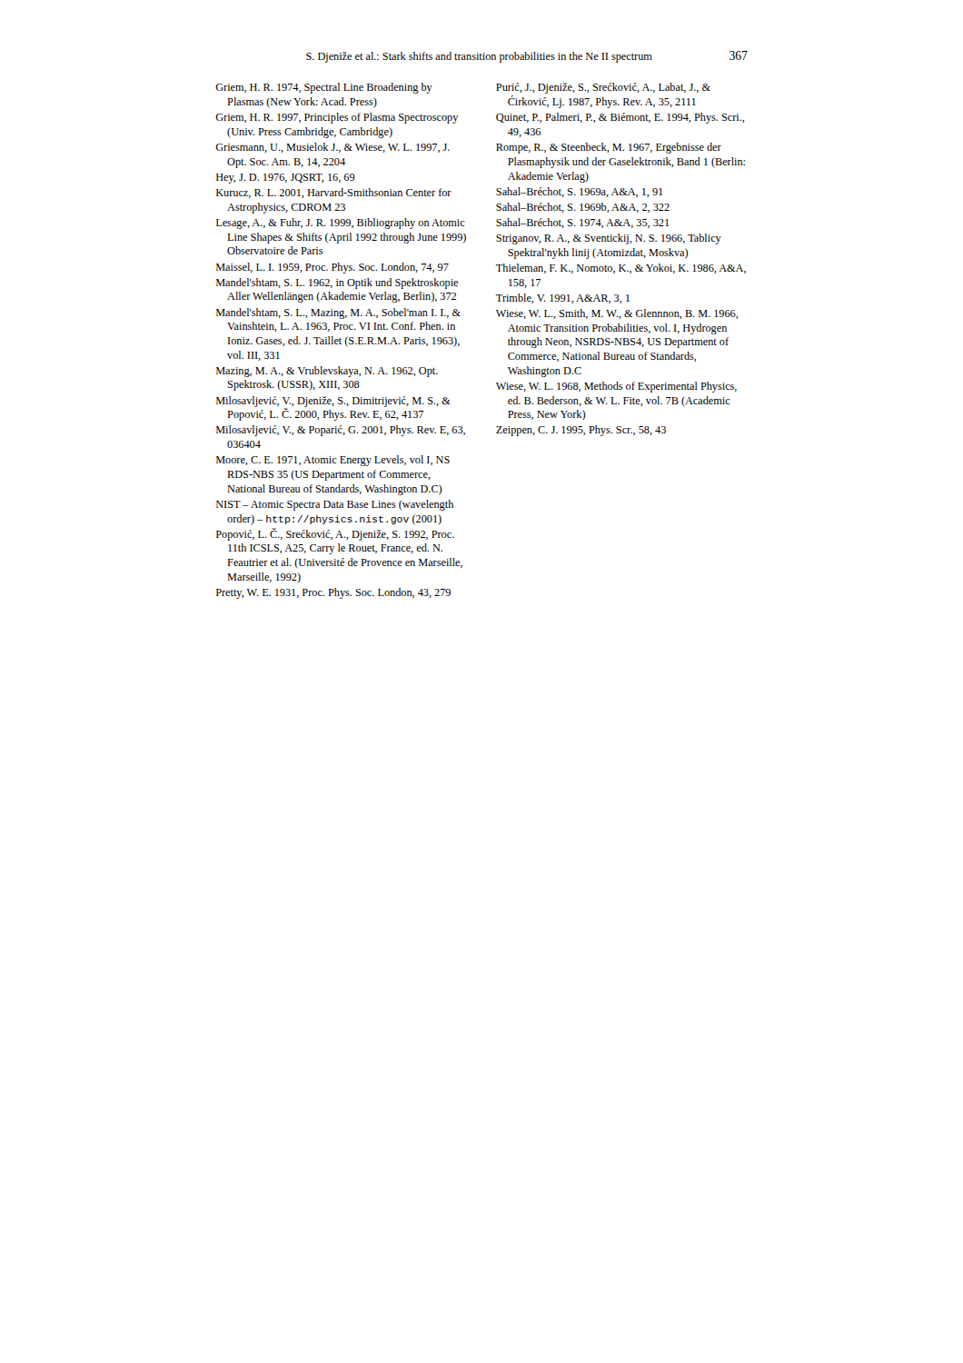S. Djeniže et al.: Stark shifts and transition probabilities in the Ne II spectrum
367
Griem, H. R. 1974, Spectral Line Broadening by Plasmas (New York: Acad. Press)
Griem, H. R. 1997, Principles of Plasma Spectroscopy (Univ. Press Cambridge, Cambridge)
Griesmann, U., Musielok J., & Wiese, W. L. 1997, J. Opt. Soc. Am. B, 14, 2204
Hey, J. D. 1976, JQSRT, 16, 69
Kurucz, R. L. 2001, Harvard-Smithsonian Center for Astrophysics, CDROM 23
Lesage, A., & Fuhr, J. R. 1999, Bibliography on Atomic Line Shapes & Shifts (April 1992 through June 1999) Observatoire de Paris
Maissel, L. I. 1959, Proc. Phys. Soc. London, 74, 97
Mandel'shtam, S. L. 1962, in Optik und Spektroskopie Aller Wellenlängen (Akademie Verlag, Berlin), 372
Mandel'shtam, S. L., Mazing, M. A., Sobel'man I. I., & Vainshtein, L. A. 1963, Proc. VI Int. Conf. Phen. in Ioniz. Gases, ed. J. Taillet (S.E.R.M.A. Paris, 1963), vol. III, 331
Mazing, M. A., & Vrublevskaya, N. A. 1962, Opt. Spektrosk. (USSR), XIII, 308
Milosavljević, V., Djeniže, S., Dimitrijević, M. S., & Popović, L. Č. 2000, Phys. Rev. E, 62, 4137
Milosavljević, V., & Poparić, G. 2001, Phys. Rev. E, 63, 036404
Moore, C. E. 1971, Atomic Energy Levels, vol I, NS RDS-NBS 35 (US Department of Commerce, National Bureau of Standards, Washington D.C)
NIST – Atomic Spectra Data Base Lines (wavelength order) – http://physics.nist.gov (2001)
Popović, L. Č., Srećković, A., Djeniže, S. 1992, Proc. 11th ICSLS, A25, Carry le Rouet, France, ed. N. Feautrier et al. (Université de Provence en Marseille, Marseille, 1992)
Pretty, W. E. 1931, Proc. Phys. Soc. London, 43, 279
Purić, J., Djeniže, S., Srećković, A., Labat, J., & Ćirković, Lj. 1987, Phys. Rev. A, 35, 2111
Quinet, P., Palmeri, P., & Biémont, E. 1994, Phys. Scri., 49, 436
Rompe, R., & Steenbeck, M. 1967, Ergebnisse der Plasmaphysik und der Gaselektronik, Band 1 (Berlin: Akademie Verlag)
Sahal–Bréchot, S. 1969a, A&A, 1, 91
Sahal–Bréchot, S. 1969b, A&A, 2, 322
Sahal–Bréchot, S. 1974, A&A, 35, 321
Striganov, R. A., & Sventickij, N. S. 1966, Tablicy Spektral'nykh linij (Atomizdat, Moskva)
Thieleman, F. K., Nomoto, K., & Yokoi, K. 1986, A&A, 158, 17
Trimble, V. 1991, A&AR, 3, 1
Wiese, W. L., Smith, M. W., & Glennnon, B. M. 1966, Atomic Transition Probabilities, vol. I, Hydrogen through Neon, NSRDS-NBS4, US Department of Commerce, National Bureau of Standards, Washington D.C
Wiese, W. L. 1968, Methods of Experimental Physics, ed. B. Bederson, & W. L. Fite, vol. 7B (Academic Press, New York)
Zeippen, C. J. 1995, Phys. Scr., 58, 43